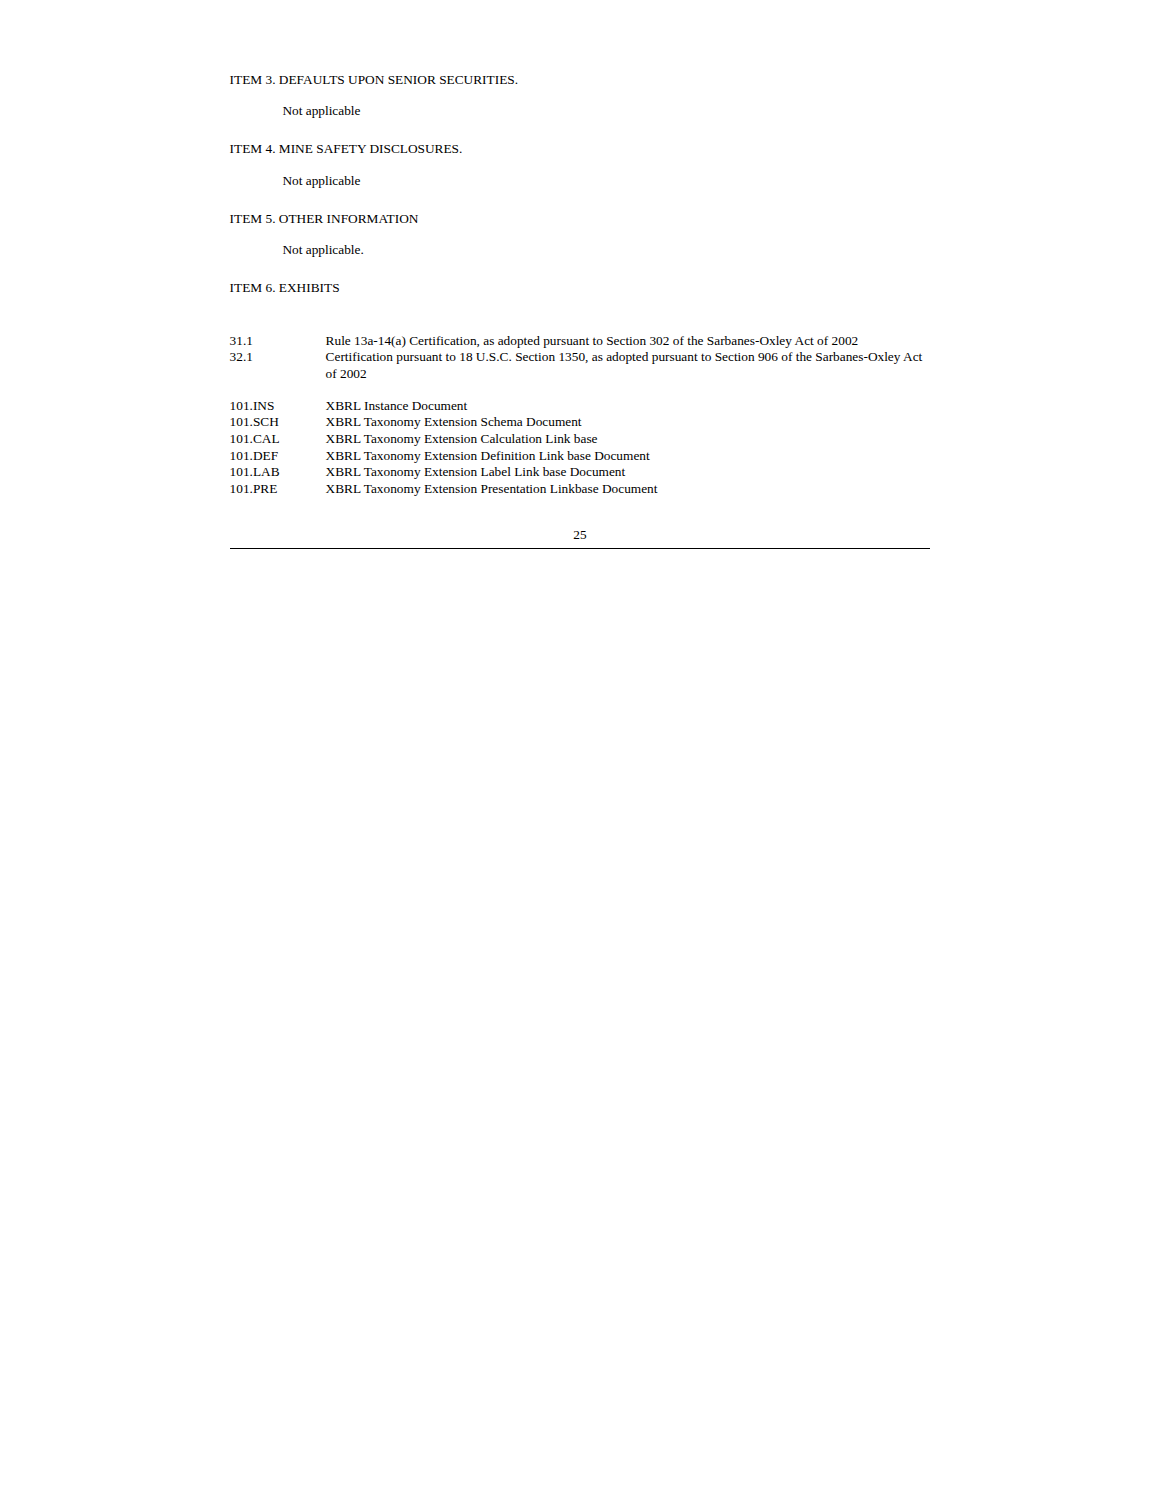ITEM 3. DEFAULTS UPON SENIOR SECURITIES.
Not applicable
ITEM 4. MINE SAFETY DISCLOSURES.
Not applicable
ITEM 5. OTHER INFORMATION
Not applicable.
ITEM 6. EXHIBITS
| 31.1 | Rule 13a-14(a) Certification, as adopted pursuant to Section 302 of the Sarbanes-Oxley Act of 2002 |
| 32.1 | Certification pursuant to 18 U.S.C. Section 1350, as adopted pursuant to Section 906 of the Sarbanes-Oxley Act of 2002 |
| 101.INS | XBRL Instance Document |
| 101.SCH | XBRL Taxonomy Extension Schema Document |
| 101.CAL | XBRL Taxonomy Extension Calculation Link base |
| 101.DEF | XBRL Taxonomy Extension Definition Link base Document |
| 101.LAB | XBRL Taxonomy Extension Label Link base Document |
| 101.PRE | XBRL Taxonomy Extension Presentation Linkbase Document |
25